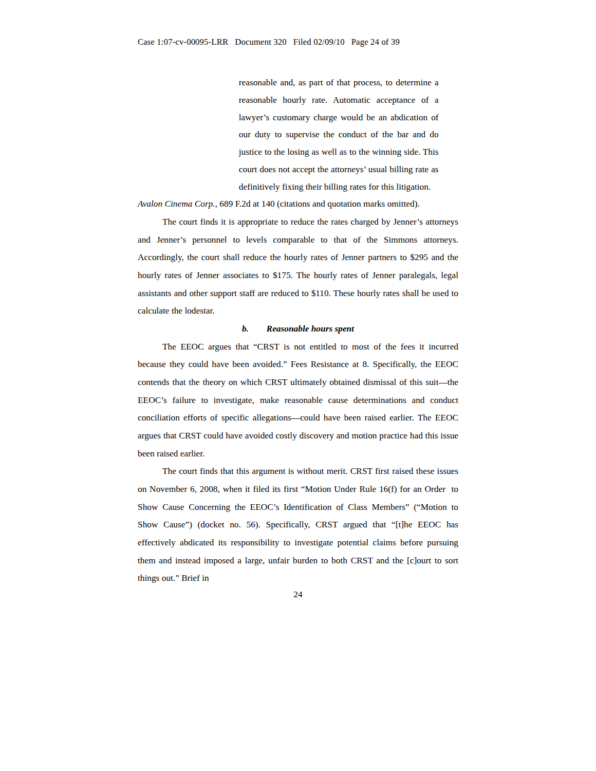Case 1:07-cv-00095-LRR Document 320 Filed 02/09/10 Page 24 of 39
reasonable and, as part of that process, to determine a reasonable hourly rate. Automatic acceptance of a lawyer’s customary charge would be an abdication of our duty to supervise the conduct of the bar and do justice to the losing as well as to the winning side. This court does not accept the attorneys’ usual billing rate as definitively fixing their billing rates for this litigation.
Avalon Cinema Corp., 689 F.2d at 140 (citations and quotation marks omitted).
The court finds it is appropriate to reduce the rates charged by Jenner’s attorneys and Jenner’s personnel to levels comparable to that of the Simmons attorneys. Accordingly, the court shall reduce the hourly rates of Jenner partners to $295 and the hourly rates of Jenner associates to $175. The hourly rates of Jenner paralegals, legal assistants and other support staff are reduced to $110. These hourly rates shall be used to calculate the lodestar.
b.  Reasonable hours spent
The EEOC argues that “CRST is not entitled to most of the fees it incurred because they could have been avoided.” Fees Resistance at 8. Specifically, the EEOC contends that the theory on which CRST ultimately obtained dismissal of this suit—the EEOC’s failure to investigate, make reasonable cause determinations and conduct conciliation efforts of specific allegations—could have been raised earlier. The EEOC argues that CRST could have avoided costly discovery and motion practice had this issue been raised earlier.
The court finds that this argument is without merit. CRST first raised these issues on November 6, 2008, when it filed its first “Motion Under Rule 16(f) for an Order to Show Cause Concerning the EEOC’s Identification of Class Members” (“Motion to Show Cause”) (docket no. 56). Specifically, CRST argued that “[t]he EEOC has effectively abdicated its responsibility to investigate potential claims before pursuing them and instead imposed a large, unfair burden to both CRST and the [c]ourt to sort things out.” Brief in
24